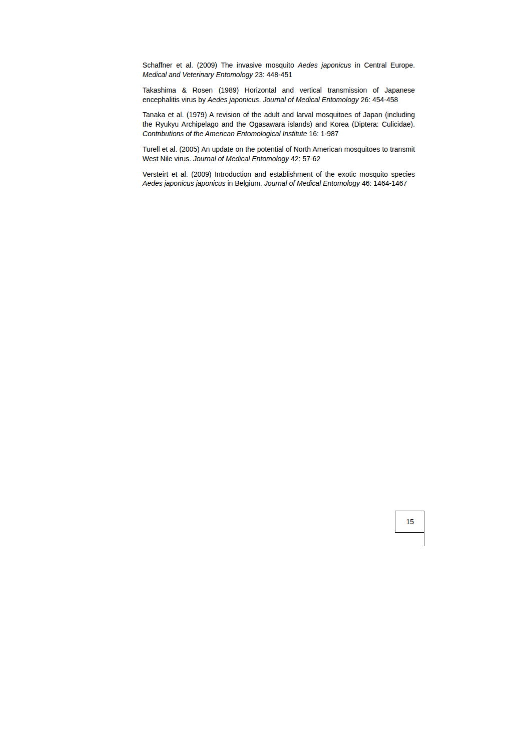Schaffner et al. (2009) The invasive mosquito Aedes japonicus in Central Europe. Medical and Veterinary Entomology 23: 448-451
Takashima & Rosen (1989) Horizontal and vertical transmission of Japanese encephalitis virus by Aedes japonicus. Journal of Medical Entomology 26: 454-458
Tanaka et al. (1979) A revision of the adult and larval mosquitoes of Japan (including the Ryukyu Archipelago and the Ogasawara islands) and Korea (Diptera: Culicidae). Contributions of the American Entomological Institute 16: 1-987
Turell et al. (2005) An update on the potential of North American mosquitoes to transmit West Nile virus. Journal of Medical Entomology 42: 57-62
Versteirt et al. (2009) Introduction and establishment of the exotic mosquito species Aedes japonicus japonicus in Belgium. Journal of Medical Entomology 46: 1464-1467
15